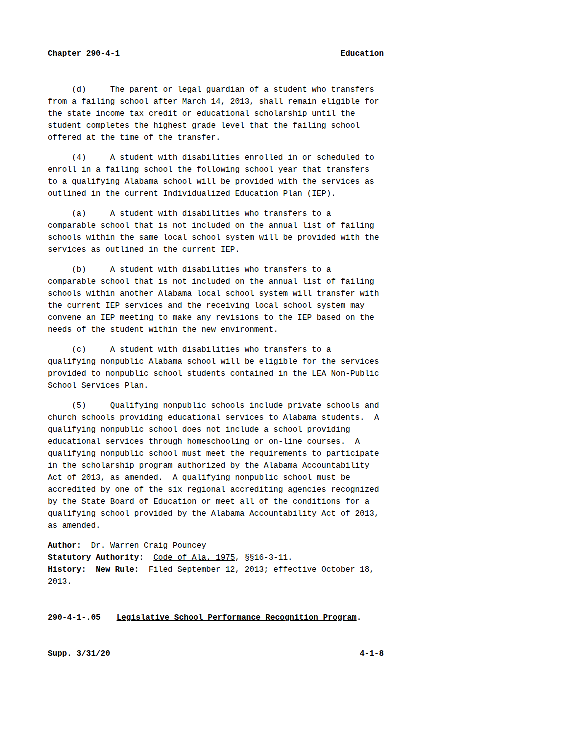Chapter 290-4-1 Education
(d) The parent or legal guardian of a student who transfers from a failing school after March 14, 2013, shall remain eligible for the state income tax credit or educational scholarship until the student completes the highest grade level that the failing school offered at the time of the transfer.
(4) A student with disabilities enrolled in or scheduled to enroll in a failing school the following school year that transfers to a qualifying Alabama school will be provided with the services as outlined in the current Individualized Education Plan (IEP).
(a) A student with disabilities who transfers to a comparable school that is not included on the annual list of failing schools within the same local school system will be provided with the services as outlined in the current IEP.
(b) A student with disabilities who transfers to a comparable school that is not included on the annual list of failing schools within another Alabama local school system will transfer with the current IEP services and the receiving local school system may convene an IEP meeting to make any revisions to the IEP based on the needs of the student within the new environment.
(c) A student with disabilities who transfers to a qualifying nonpublic Alabama school will be eligible for the services provided to nonpublic school students contained in the LEA Non-Public School Services Plan.
(5) Qualifying nonpublic schools include private schools and church schools providing educational services to Alabama students. A qualifying nonpublic school does not include a school providing educational services through homeschooling or on-line courses. A qualifying nonpublic school must meet the requirements to participate in the scholarship program authorized by the Alabama Accountability Act of 2013, as amended. A qualifying nonpublic school must be accredited by one of the six regional accrediting agencies recognized by the State Board of Education or meet all of the conditions for a qualifying school provided by the Alabama Accountability Act of 2013, as amended.
Author: Dr. Warren Craig Pouncey
Statutory Authority: Code of Ala. 1975, §§16-3-11.
History: New Rule: Filed September 12, 2013; effective October 18, 2013.
290-4-1-.05 Legislative School Performance Recognition Program.
Supp. 3/31/20 4-1-8